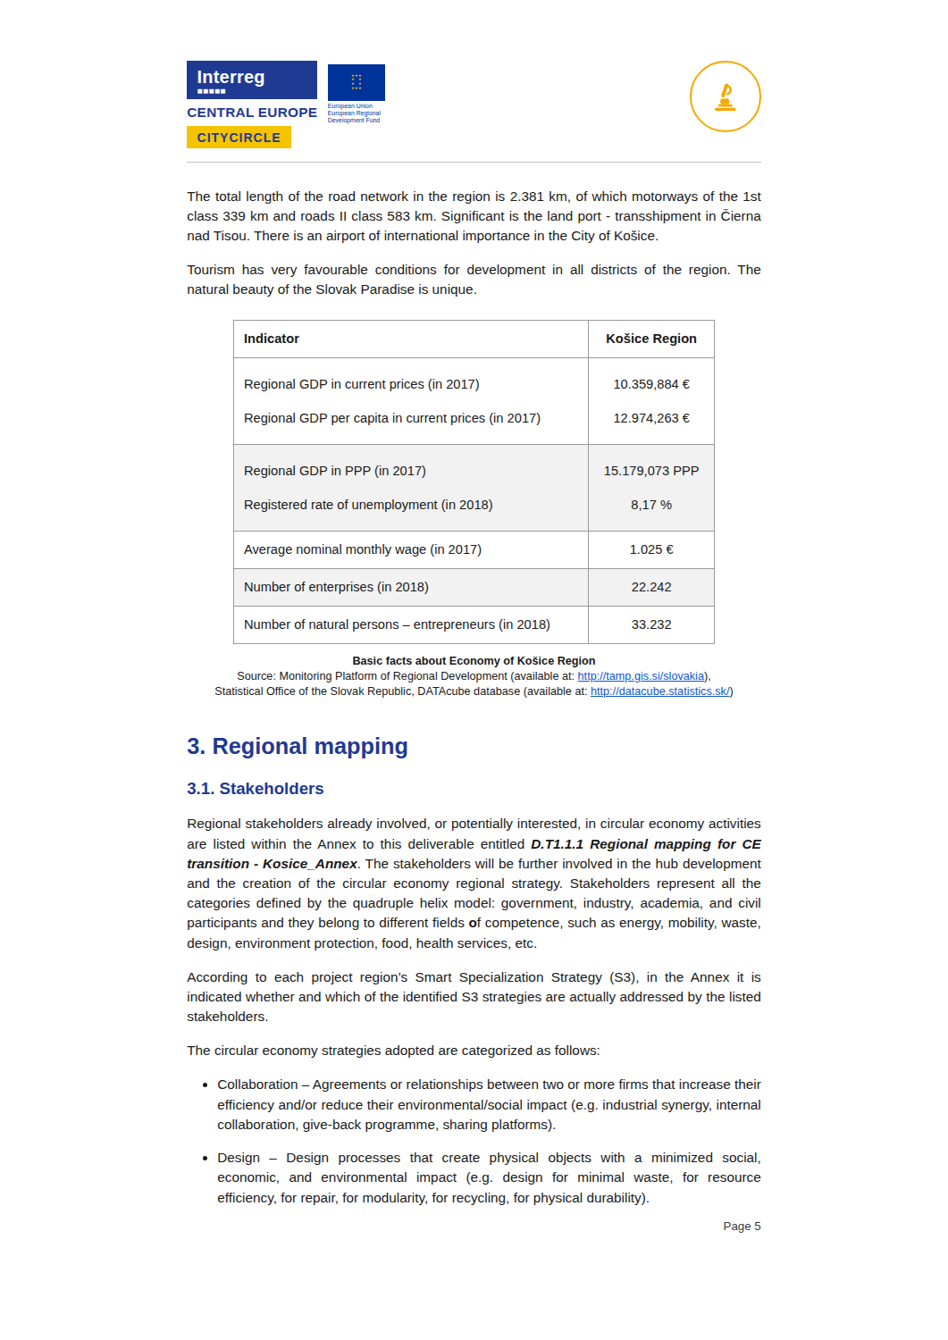Interreg■■■■■
CENTRAL EUROPE
CITYCIRCLE
European Union
European Regional
Development Fund
The total length of the road network in the region is 2.381 km, of which motorways of the 1st class 339 km and roads II class 583 km. Significant is the land port - transshipment in Čierna nad Tisou. There is an airport of international importance in the City of Košice.
Tourism has very favourable conditions for development in all districts of the region. The natural beauty of the Slovak Paradise is unique.
| Indicator | Košice Region |
| --- | --- |
| Regional GDP in current prices (in 2017) Regional GDP per capita in current prices (in 2017) | 10.359,884 € 12.974,263 € |
| Regional GDP in PPP (in 2017) Registered rate of unemployment (in 2018) | 15.179,073 PPP 8,17 % |
| Average nominal monthly wage (in 2017) | 1.025 € |
| Number of enterprises (in 2018) | 22.242 |
| Number of natural persons – entrepreneurs (in 2018) | 33.232 |
Basic facts about Economy of Košice Region
Source: Monitoring Platform of Regional Development (available at: http://tamp.gis.si/slovakia),
Statistical Office of the Slovak Republic, DATAcube database (available at: http://datacube.statistics.sk/)
3. Regional mapping
3.1. Stakeholders
Regional stakeholders already involved, or potentially interested, in circular economy activities are listed within the Annex to this deliverable entitled D.T1.1.1 Regional mapping for CE transition - Kosice_Annex. The stakeholders will be further involved in the hub development and the creation of the circular economy regional strategy. Stakeholders represent all the categories defined by the quadruple helix model: government, industry, academia, and civil participants and they belong to different fields of competence, such as energy, mobility, waste, design, environment protection, food, health services, etc.
According to each project region’s Smart Specialization Strategy (S3), in the Annex it is indicated whether and which of the identified S3 strategies are actually addressed by the listed stakeholders.
The circular economy strategies adopted are categorized as follows:
Collaboration – Agreements or relationships between two or more firms that increase their efficiency and/or reduce their environmental/social impact (e.g. industrial synergy, internal collaboration, give-back programme, sharing platforms).
Design – Design processes that create physical objects with a minimized social, economic, and environmental impact (e.g. design for minimal waste, for resource efficiency, for repair, for modularity, for recycling, for physical durability).
Page 5